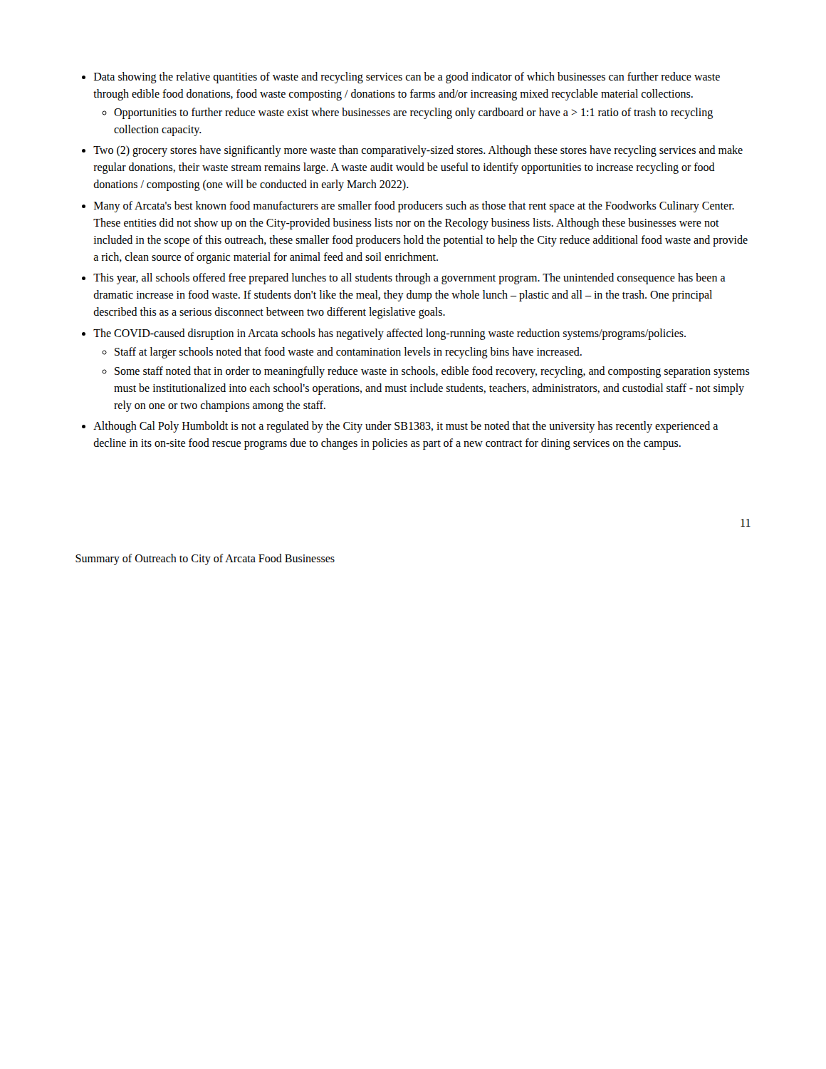Data showing the relative quantities of waste and recycling services can be a good indicator of which businesses can further reduce waste through edible food donations, food waste composting / donations to farms and/or increasing mixed recyclable material collections.
Opportunities to further reduce waste exist where businesses are recycling only cardboard or have a > 1:1 ratio of trash to recycling collection capacity.
Two (2) grocery stores have significantly more waste than comparatively-sized stores. Although these stores have recycling services and make regular donations, their waste stream remains large. A waste audit would be useful to identify opportunities to increase recycling or food donations / composting (one will be conducted in early March 2022).
Many of Arcata's best known food manufacturers are smaller food producers such as those that rent space at the Foodworks Culinary Center. These entities did not show up on the City-provided business lists nor on the Recology business lists. Although these businesses were not included in the scope of this outreach, these smaller food producers hold the potential to help the City reduce additional food waste and provide a rich, clean source of organic material for animal feed and soil enrichment.
This year, all schools offered free prepared lunches to all students through a government program. The unintended consequence has been a dramatic increase in food waste. If students don't like the meal, they dump the whole lunch – plastic and all – in the trash. One principal described this as a serious disconnect between two different legislative goals.
The COVID-caused disruption in Arcata schools has negatively affected long-running waste reduction systems/programs/policies.
Staff at larger schools noted that food waste and contamination levels in recycling bins have increased.
Some staff noted that in order to meaningfully reduce waste in schools, edible food recovery, recycling, and composting separation systems must be institutionalized into each school's operations, and must include students, teachers, administrators, and custodial staff - not simply rely on one or two champions among the staff.
Although Cal Poly Humboldt is not a regulated by the City under SB1383, it must be noted that the university has recently experienced a decline in its on-site food rescue programs due to changes in policies as part of a new contract for dining services on the campus.
11
Summary of Outreach to City of Arcata Food Businesses